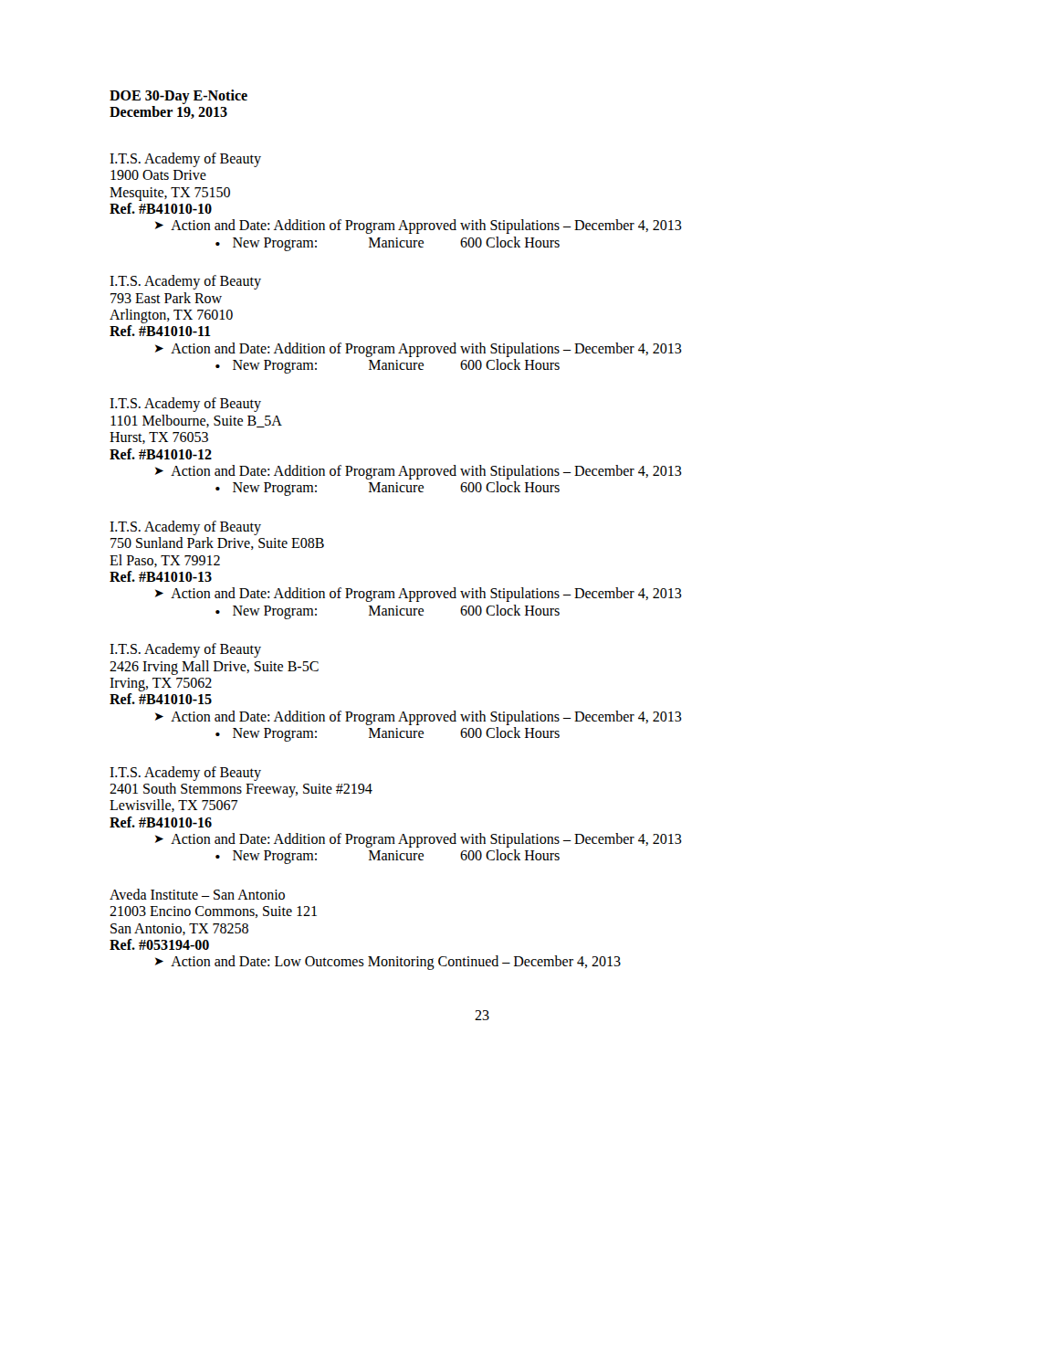DOE 30-Day E-Notice
December 19, 2013
I.T.S. Academy of Beauty
1900 Oats Drive
Mesquite, TX 75150
Ref. #B41010-10
Action and Date: Addition of Program Approved with Stipulations – December 4, 2013
New Program: Manicure600 Clock Hours
I.T.S. Academy of Beauty
793 East Park Row
Arlington, TX 76010
Ref. #B41010-11
Action and Date: Addition of Program Approved with Stipulations – December 4, 2013
New Program: Manicure600 Clock Hours
I.T.S. Academy of Beauty
1101 Melbourne, Suite B_5A
Hurst, TX 76053
Ref. #B41010-12
Action and Date: Addition of Program Approved with Stipulations – December 4, 2013
New Program: Manicure600 Clock Hours
I.T.S. Academy of Beauty
750 Sunland Park Drive, Suite E08B
El Paso, TX 79912
Ref. #B41010-13
Action and Date: Addition of Program Approved with Stipulations – December 4, 2013
New Program: Manicure600 Clock Hours
I.T.S. Academy of Beauty
2426 Irving Mall Drive, Suite B-5C
Irving, TX 75062
Ref. #B41010-15
Action and Date: Addition of Program Approved with Stipulations – December 4, 2013
New Program: Manicure600 Clock Hours
I.T.S. Academy of Beauty
2401 South Stemmons Freeway, Suite #2194
Lewisville, TX 75067
Ref. #B41010-16
Action and Date: Addition of Program Approved with Stipulations – December 4, 2013
New Program: Manicure600 Clock Hours
Aveda Institute – San Antonio
21003 Encino Commons, Suite 121
San Antonio, TX 78258
Ref. #053194-00
Action and Date: Low Outcomes Monitoring Continued – December 4, 2013
23